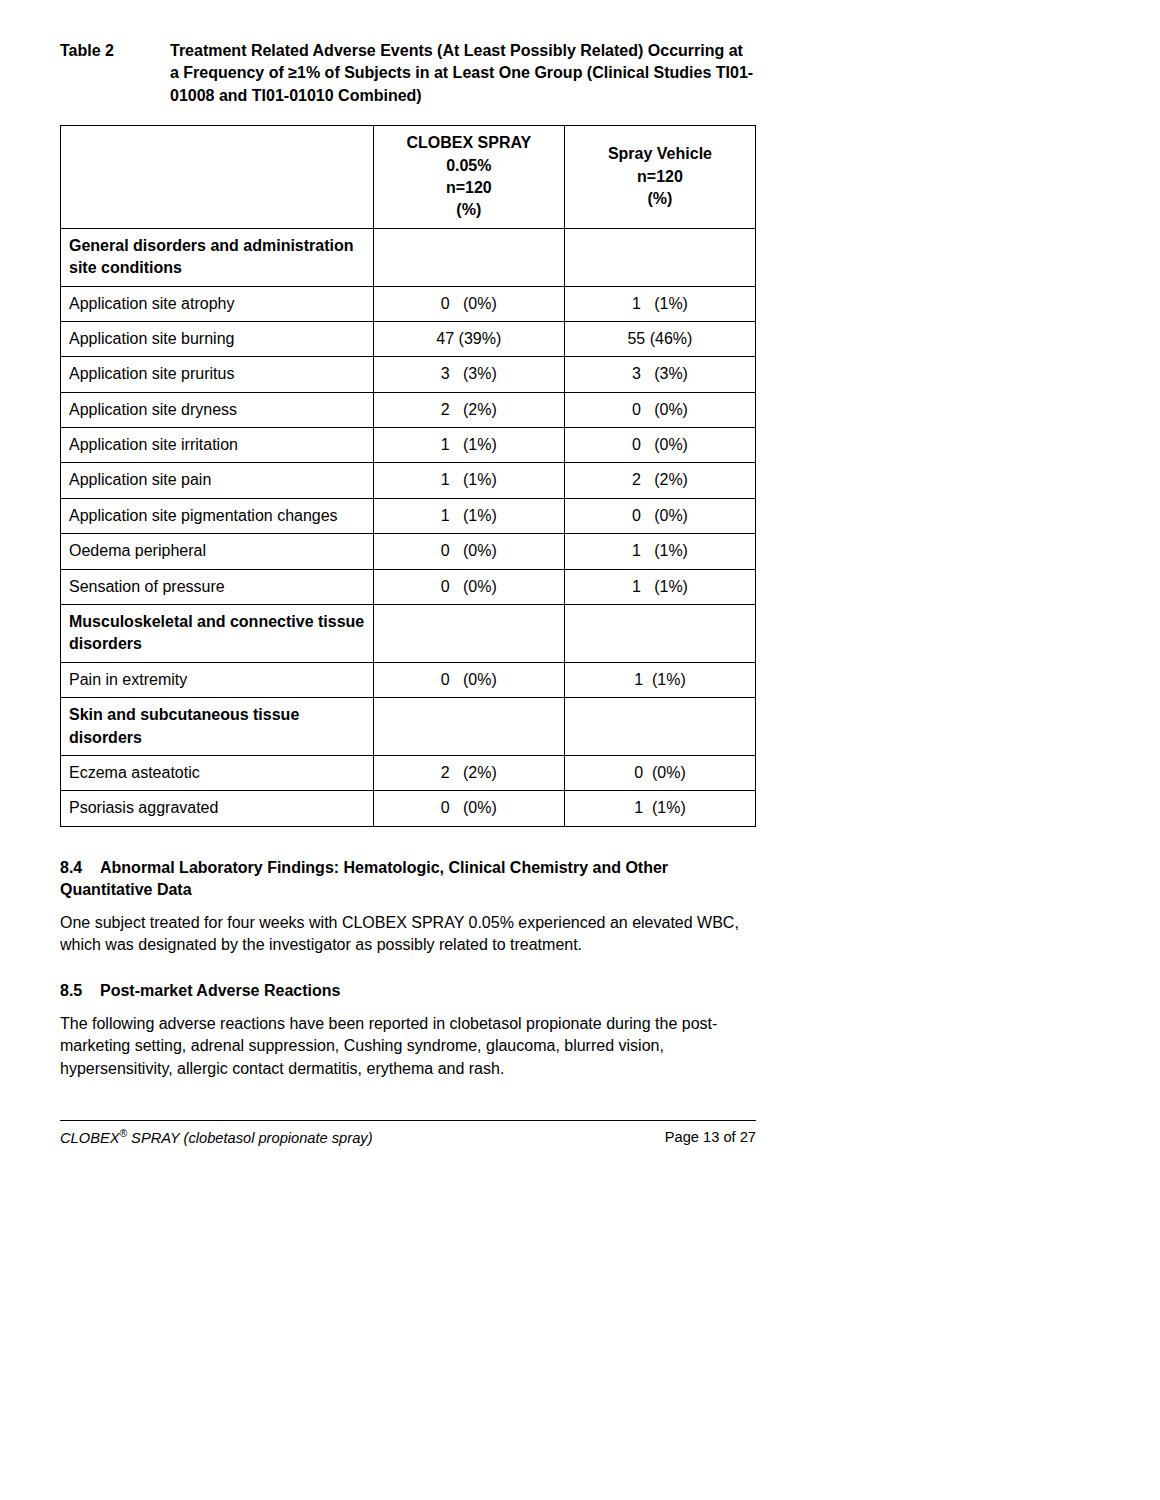Table 2
Treatment Related Adverse Events (At Least Possibly Related) Occurring at a Frequency of ≥1% of Subjects in at Least One Group (Clinical Studies TI01-01008 and TI01-01010 Combined)
| | CLOBEX SPRAY 0.05% n=120 (%) | Spray Vehicle n=120 (%) |
| --- | --- | --- |
| General disorders and administration site conditions | | |
| Application site atrophy | 0 (0%) | 1 (1%) |
| Application site burning | 47 (39%) | 55 (46%) |
| Application site pruritus | 3 (3%) | 3 (3%) |
| Application site dryness | 2 (2%) | 0 (0%) |
| Application site irritation | 1 (1%) | 0 (0%) |
| Application site pain | 1 (1%) | 2 (2%) |
| Application site pigmentation changes | 1 (1%) | 0 (0%) |
| Oedema peripheral | 0 (0%) | 1 (1%) |
| Sensation of pressure | 0 (0%) | 1 (1%) |
| Musculoskeletal and connective tissue disorders | | |
| Pain in extremity | 0 (0%) | 1 (1%) |
| Skin and subcutaneous tissue disorders | | |
| Eczema asteatotic | 2 (2%) | 0 (0%) |
| Psoriasis aggravated | 0 (0%) | 1 (1%) |
8.4 Abnormal Laboratory Findings: Hematologic, Clinical Chemistry and Other Quantitative Data
One subject treated for four weeks with CLOBEX SPRAY 0.05% experienced an elevated WBC, which was designated by the investigator as possibly related to treatment.
8.5 Post-market Adverse Reactions
The following adverse reactions have been reported in clobetasol propionate during the post-marketing setting, adrenal suppression, Cushing syndrome, glaucoma, blurred vision, hypersensitivity, allergic contact dermatitis, erythema and rash.
CLOBEX® SPRAY (clobetasol propionate spray)
Page 13 of 27